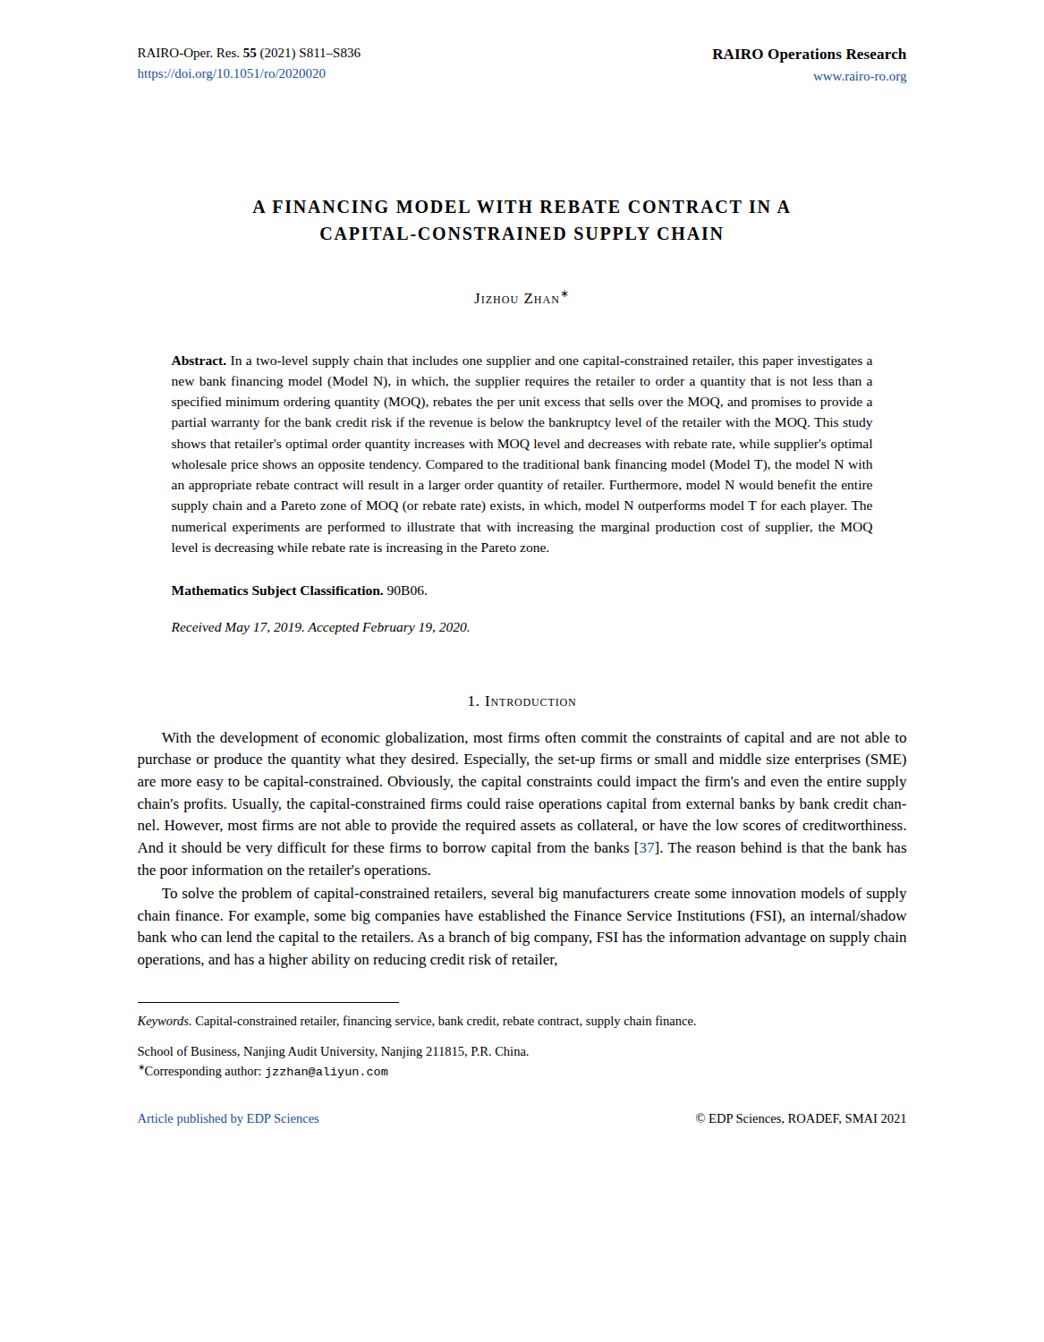RAIRO-Oper. Res. 55 (2021) S811–S836
https://doi.org/10.1051/ro/2020020
RAIRO Operations Research
www.rairo-ro.org
A financing model with rebate contract in a
capital-constrained supply chain
Jizhou Zhan∗
Abstract. In a two-level supply chain that includes one supplier and one capital-constrained retailer, this paper investigates a new bank financing model (Model N), in which, the supplier requires the retailer to order a quantity that is not less than a specified minimum ordering quantity (MOQ), rebates the per unit excess that sells over the MOQ, and promises to provide a partial warranty for the bank credit risk if the revenue is below the bankruptcy level of the retailer with the MOQ. This study shows that retailer's optimal order quantity increases with MOQ level and decreases with rebate rate, while supplier's optimal wholesale price shows an opposite tendency. Compared to the traditional bank financing model (Model T), the model N with an appropriate rebate contract will result in a larger order quantity of retailer. Furthermore, model N would benefit the entire supply chain and a Pareto zone of MOQ (or rebate rate) exists, in which, model N outperforms model T for each player. The numerical experiments are performed to illustrate that with increasing the marginal production cost of supplier, the MOQ level is decreasing while rebate rate is increasing in the Pareto zone.
Mathematics Subject Classification. 90B06.
Received May 17, 2019. Accepted February 19, 2020.
1. Introduction
With the development of economic globalization, most firms often commit the constraints of capital and are not able to purchase or produce the quantity what they desired. Especially, the set-up firms or small and middle size enterprises (SME) are more easy to be capital-constrained. Obviously, the capital constraints could impact the firm's and even the entire supply chain's profits. Usually, the capital-constrained firms could raise operations capital from external banks by bank credit channel. However, most firms are not able to provide the required assets as collateral, or have the low scores of creditworthiness. And it should be very difficult for these firms to borrow capital from the banks [37]. The reason behind is that the bank has the poor information on the retailer's operations.
To solve the problem of capital-constrained retailers, several big manufacturers create some innovation models of supply chain finance. For example, some big companies have established the Finance Service Institutions (FSI), an internal/shadow bank who can lend the capital to the retailers. As a branch of big company, FSI has the information advantage on supply chain operations, and has a higher ability on reducing credit risk of retailer,
Keywords. Capital-constrained retailer, financing service, bank credit, rebate contract, supply chain finance.
School of Business, Nanjing Audit University, Nanjing 211815, P.R. China.
∗Corresponding author: jzzhan@aliyun.com
Article published by EDP Sciences © EDP Sciences, ROADEF, SMAI 2021